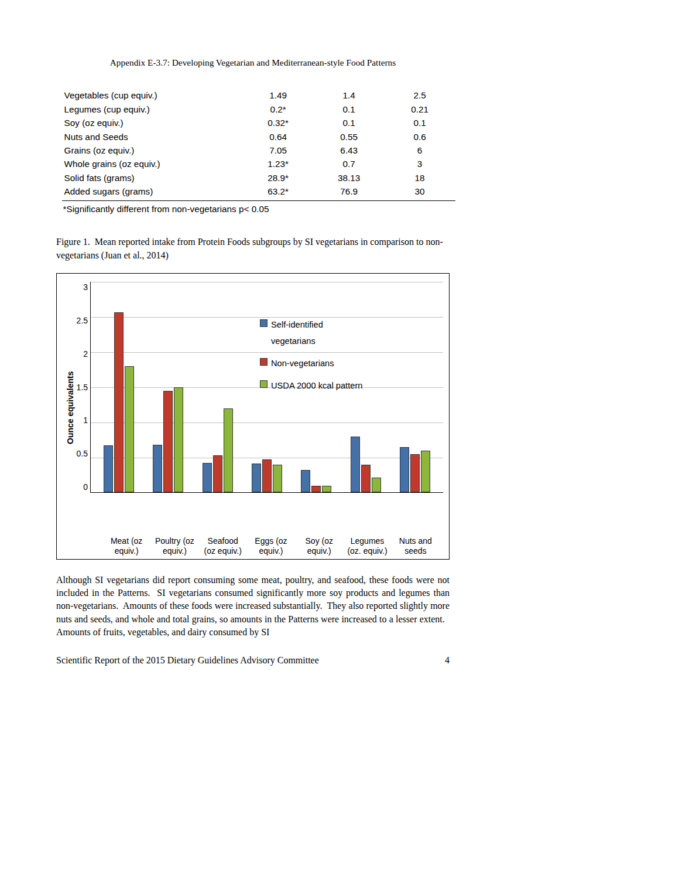Appendix E-3.7: Developing Vegetarian and Mediterranean-style Food Patterns
| Vegetables (cup equiv.) | 1.49 | 1.4 | 2.5 |
| Legumes (cup equiv.) | 0.2* | 0.1 | 0.21 |
| Soy (oz equiv.) | 0.32* | 0.1 | 0.1 |
| Nuts and Seeds | 0.64 | 0.55 | 0.6 |
| Grains (oz equiv.) | 7.05 | 6.43 | 6 |
| Whole grains (oz equiv.) | 1.23* | 0.7 | 3 |
| Solid fats (grams) | 28.9* | 38.13 | 18 |
| Added sugars (grams) | 63.2* | 76.9 | 30 |
*Significantly different from non-vegetarians p< 0.05
Figure 1. Mean reported intake from Protein Foods subgroups by SI vegetarians in comparison to non-vegetarians (Juan et al., 2014)
Ounce equivalents
3
2.5
2
1.5
1
0.5
0
Self-identified
vegetarians
Non-vegetarians
USDA 2000 kcal pattern
Meat (oz equiv.)
Poultry (oz equiv.)
Seafood (oz equiv.)
Eggs (oz equiv.)
Soy (oz equiv.)
Legumes (oz. equiv.)
Nuts and seeds
Although SI vegetarians did report consuming some meat, poultry, and seafood, these foods were not included in the Patterns. SI vegetarians consumed significantly more soy products and legumes than non-vegetarians. Amounts of these foods were increased substantially. They also reported slightly more nuts and seeds, and whole and total grains, so amounts in the Patterns were increased to a lesser extent. Amounts of fruits, vegetables, and dairy consumed by SI
Scientific Report of the 2015 Dietary Guidelines Advisory Committee
4